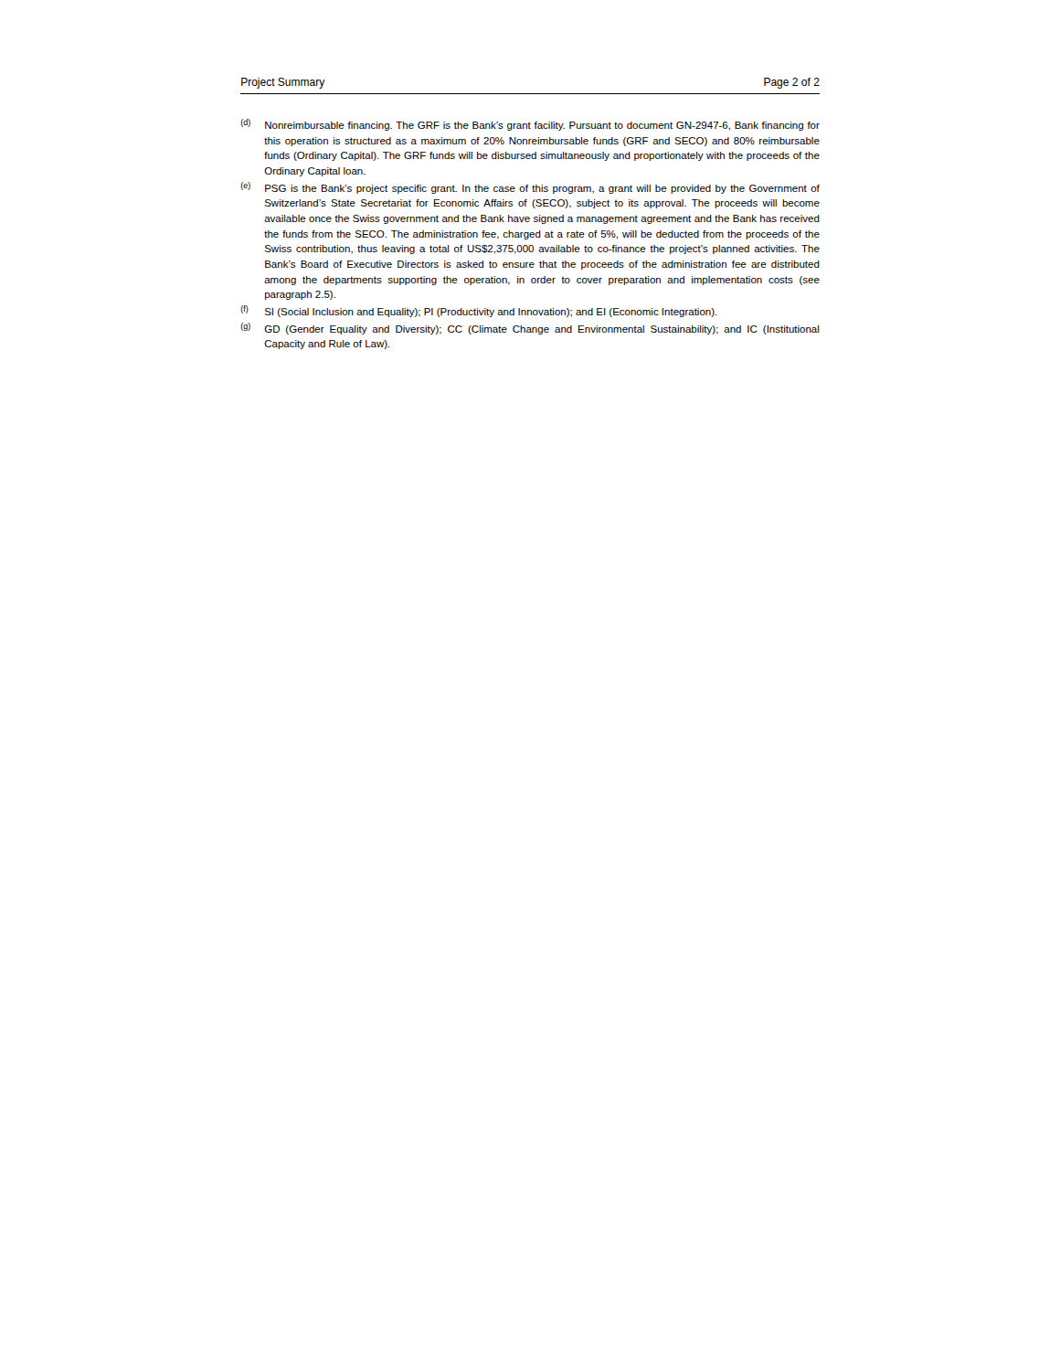Project Summary
Page 2 of 2
(d) Nonreimbursable financing. The GRF is the Bank’s grant facility. Pursuant to document GN-2947-6, Bank financing for this operation is structured as a maximum of 20% Nonreimbursable funds (GRF and SECO) and 80% reimbursable funds (Ordinary Capital). The GRF funds will be disbursed simultaneously and proportionately with the proceeds of the Ordinary Capital loan.
(e) PSG is the Bank’s project specific grant. In the case of this program, a grant will be provided by the Government of Switzerland’s State Secretariat for Economic Affairs of (SECO), subject to its approval. The proceeds will become available once the Swiss government and the Bank have signed a management agreement and the Bank has received the funds from the SECO. The administration fee, charged at a rate of 5%, will be deducted from the proceeds of the Swiss contribution, thus leaving a total of US$2,375,000 available to co-finance the project’s planned activities. The Bank’s Board of Executive Directors is asked to ensure that the proceeds of the administration fee are distributed among the departments supporting the operation, in order to cover preparation and implementation costs (see paragraph 2.5).
(f) SI (Social Inclusion and Equality); PI (Productivity and Innovation); and EI (Economic Integration).
(g) GD (Gender Equality and Diversity); CC (Climate Change and Environmental Sustainability); and IC (Institutional Capacity and Rule of Law).